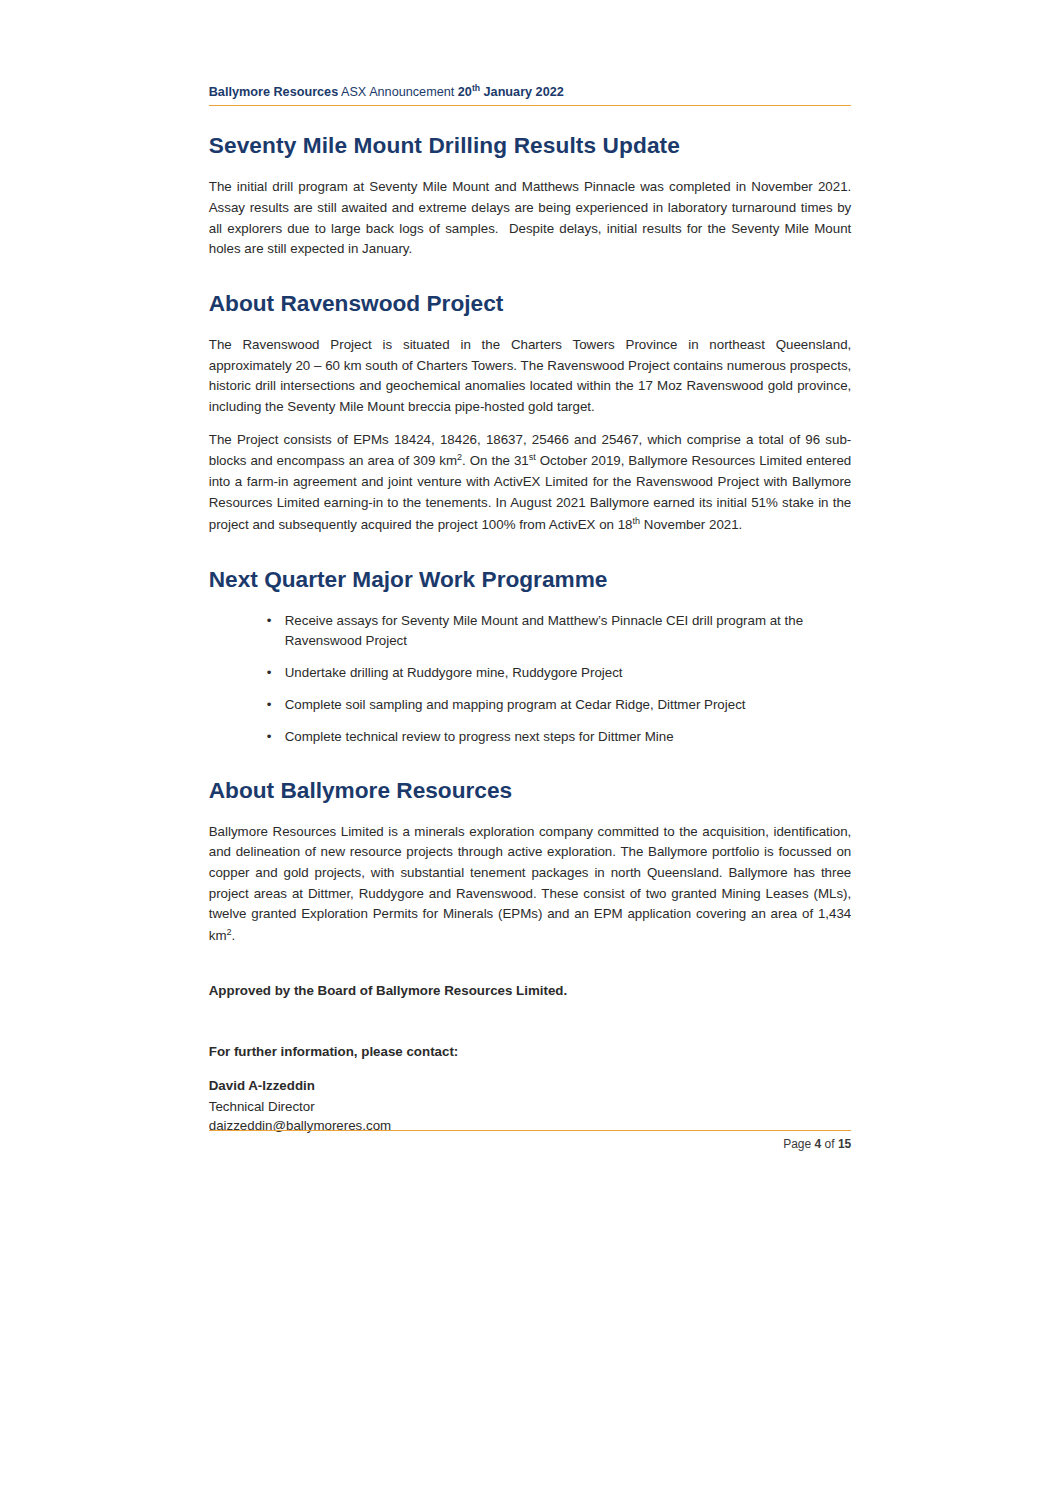Ballymore Resources ASX Announcement 20th January 2022
Seventy Mile Mount Drilling Results Update
The initial drill program at Seventy Mile Mount and Matthews Pinnacle was completed in November 2021. Assay results are still awaited and extreme delays are being experienced in laboratory turnaround times by all explorers due to large back logs of samples. Despite delays, initial results for the Seventy Mile Mount holes are still expected in January.
About Ravenswood Project
The Ravenswood Project is situated in the Charters Towers Province in northeast Queensland, approximately 20 – 60 km south of Charters Towers. The Ravenswood Project contains numerous prospects, historic drill intersections and geochemical anomalies located within the 17 Moz Ravenswood gold province, including the Seventy Mile Mount breccia pipe-hosted gold target.
The Project consists of EPMs 18424, 18426, 18637, 25466 and 25467, which comprise a total of 96 sub-blocks and encompass an area of 309 km2. On the 31st October 2019, Ballymore Resources Limited entered into a farm-in agreement and joint venture with ActivEX Limited for the Ravenswood Project with Ballymore Resources Limited earning-in to the tenements. In August 2021 Ballymore earned its initial 51% stake in the project and subsequently acquired the project 100% from ActivEX on 18th November 2021.
Next Quarter Major Work Programme
Receive assays for Seventy Mile Mount and Matthew’s Pinnacle CEI drill program at the Ravenswood Project
Undertake drilling at Ruddygore mine, Ruddygore Project
Complete soil sampling and mapping program at Cedar Ridge, Dittmer Project
Complete technical review to progress next steps for Dittmer Mine
About Ballymore Resources
Ballymore Resources Limited is a minerals exploration company committed to the acquisition, identification, and delineation of new resource projects through active exploration. The Ballymore portfolio is focussed on copper and gold projects, with substantial tenement packages in north Queensland. Ballymore has three project areas at Dittmer, Ruddygore and Ravenswood. These consist of two granted Mining Leases (MLs), twelve granted Exploration Permits for Minerals (EPMs) and an EPM application covering an area of 1,434 km2.
Approved by the Board of Ballymore Resources Limited.
For further information, please contact:
David A-Izzeddin
Technical Director
daizzeddin@ballymoreres.com
Page 4 of 15